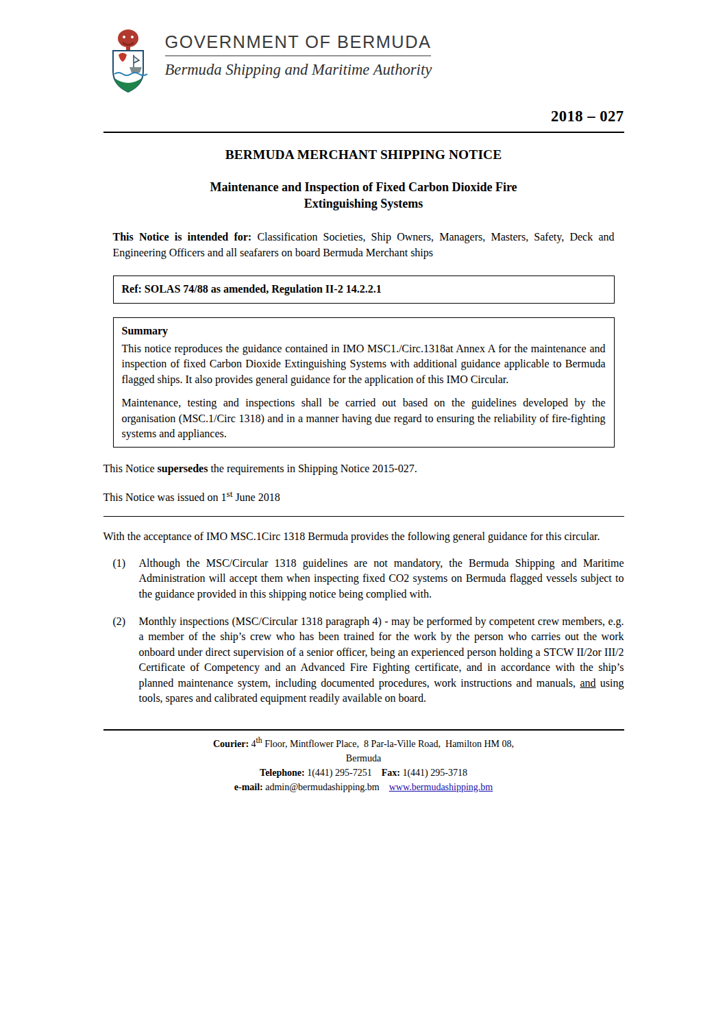GOVERNMENT OF BERMUDA
Bermuda Shipping and Maritime Authority
2018 – 027
BERMUDA MERCHANT SHIPPING NOTICE
Maintenance and Inspection of Fixed Carbon Dioxide Fire
Extinguishing Systems
This Notice is intended for: Classification Societies, Ship Owners, Managers, Masters, Safety, Deck and Engineering Officers and all seafarers on board Bermuda Merchant ships
Ref: SOLAS 74/88 as amended, Regulation II-2 14.2.2.1
Summary
This notice reproduces the guidance contained in IMO MSC1./Circ.1318at Annex A for the maintenance and inspection of fixed Carbon Dioxide Extinguishing Systems with additional guidance applicable to Bermuda flagged ships. It also provides general guidance for the application of this IMO Circular.
Maintenance, testing and inspections shall be carried out based on the guidelines developed by the organisation (MSC.1/Circ 1318) and in a manner having due regard to ensuring the reliability of fire-fighting systems and appliances.
This Notice supersedes the requirements in Shipping Notice 2015-027.
This Notice was issued on 1st June 2018
With the acceptance of IMO MSC.1Circ 1318 Bermuda provides the following general guidance for this circular.
Although the MSC/Circular 1318 guidelines are not mandatory, the Bermuda Shipping and Maritime Administration will accept them when inspecting fixed CO2 systems on Bermuda flagged vessels subject to the guidance provided in this shipping notice being complied with.
Monthly inspections (MSC/Circular 1318 paragraph 4) - may be performed by competent crew members, e.g. a member of the ship’s crew who has been trained for the work by the person who carries out the work onboard under direct supervision of a senior officer, being an experienced person holding a STCW II/2or III/2 Certificate of Competency and an Advanced Fire Fighting certificate, and in accordance with the ship’s planned maintenance system, including documented procedures, work instructions and manuals, and using tools, spares and calibrated equipment readily available on board.
Courier: 4th Floor, Mintflower Place, 8 Par-la-Ville Road, Hamilton HM 08,
Bermuda
Telephone: 1(441) 295-7251 Fax: 1(441) 295-3718
e-mail: admin@bermudashipping.bm www.bermudashipping.bm